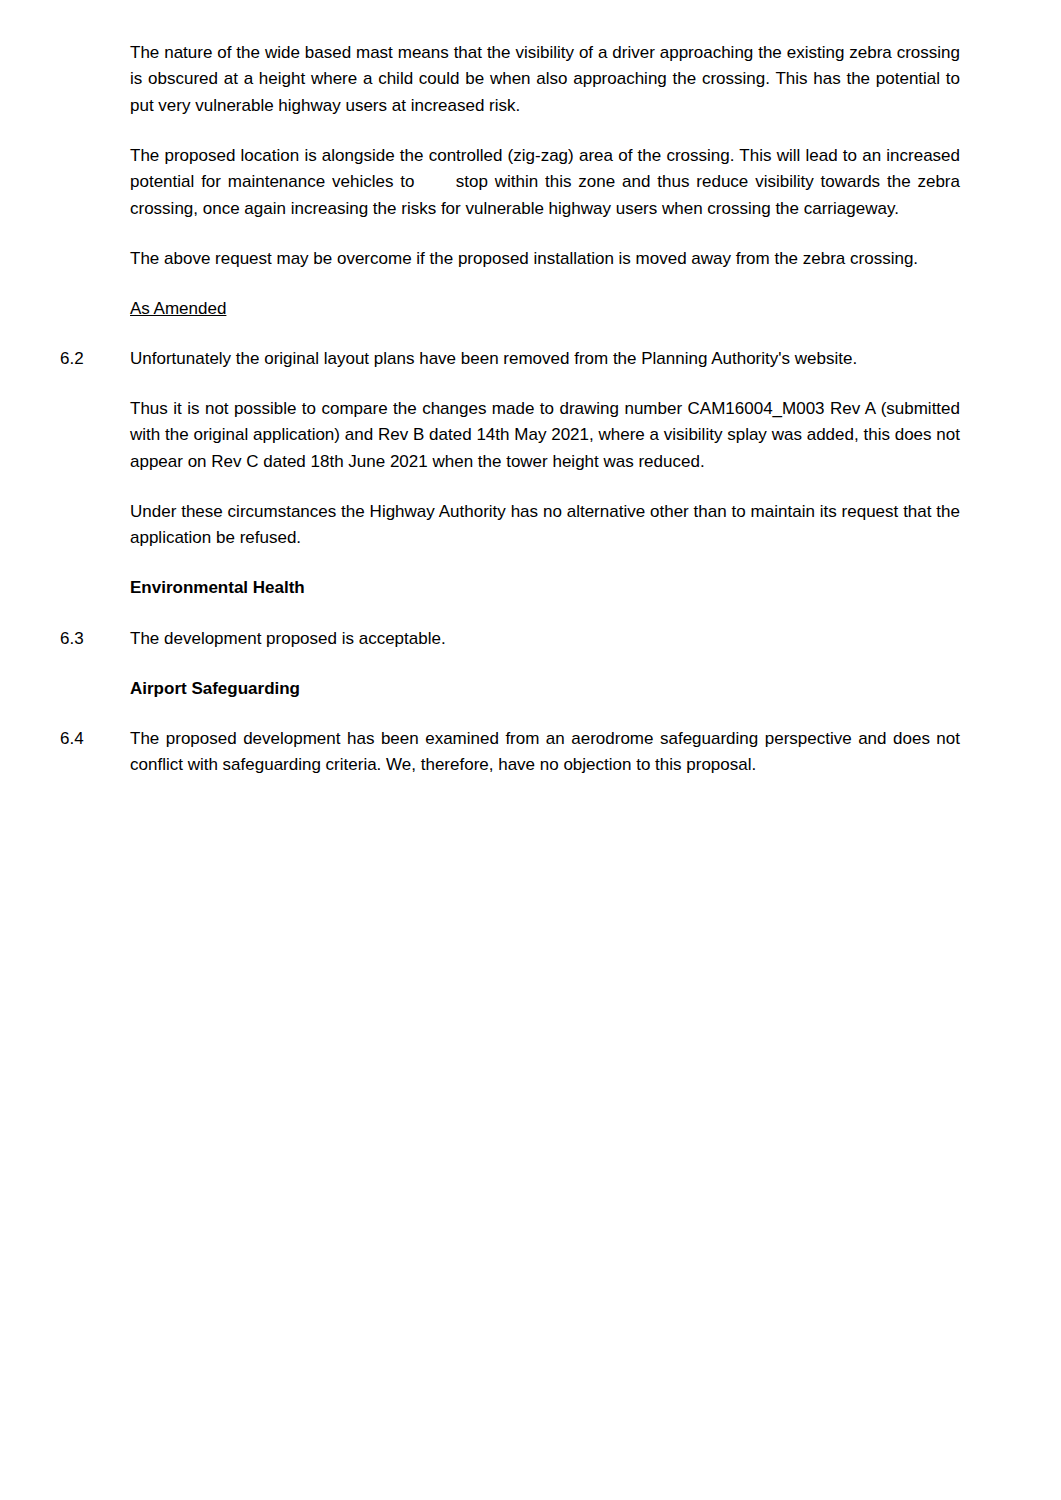The nature of the wide based mast means that the visibility of a driver approaching the existing zebra crossing is obscured at a height where a child could be when also approaching the crossing. This has the potential to put very vulnerable highway users at increased risk.
The proposed location is alongside the controlled (zig-zag) area of the crossing. This will lead to an increased potential for maintenance vehicles to stop within this zone and thus reduce visibility towards the zebra crossing, once again increasing the risks for vulnerable highway users when crossing the carriageway.
The above request may be overcome if the proposed installation is moved away from the zebra crossing.
As Amended
6.2
Unfortunately the original layout plans have been removed from the Planning Authority's website.
Thus it is not possible to compare the changes made to drawing number CAM16004_M003 Rev A (submitted with the original application) and Rev B dated 14th May 2021, where a visibility splay was added, this does not appear on Rev C dated 18th June 2021 when the tower height was reduced.
Under these circumstances the Highway Authority has no alternative other than to maintain its request that the application be refused.
Environmental Health
6.3
The development proposed is acceptable.
Airport Safeguarding
6.4
The proposed development has been examined from an aerodrome safeguarding perspective and does not conflict with safeguarding criteria. We, therefore, have no objection to this proposal.